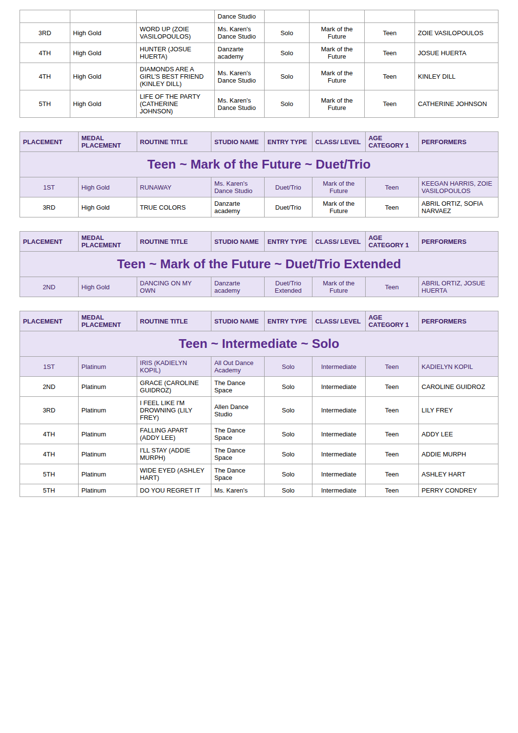| | | | Dance Studio | | | | |
| 3RD | High Gold | WORD UP (ZOIE VASILOPOULOS) | Ms. Karen's Dance Studio | Solo | Mark of the Future | Teen | ZOIE VASILOPOULOS |
| 4TH | High Gold | HUNTER (JOSUE HUERTA) | Danzarte academy | Solo | Mark of the Future | Teen | JOSUE HUERTA |
| 4TH | High Gold | DIAMONDS ARE A GIRL'S BEST FRIEND (KINLEY DILL) | Ms. Karen's Dance Studio | Solo | Mark of the Future | Teen | KINLEY DILL |
| 5TH | High Gold | LIFE OF THE PARTY (CATHERINE JOHNSON) | Ms. Karen's Dance Studio | Solo | Mark of the Future | Teen | CATHERINE JOHNSON |
| Teen ~ Mark of the Future ~ Duet/Trio |
| PLACEMENT | MEDAL PLACEMENT | ROUTINE TITLE | STUDIO NAME | ENTRY TYPE | CLASS/ LEVEL | AGE CATEGORY 1 | PERFORMERS |
| 1ST | High Gold | RUNAWAY | Ms. Karen's Dance Studio | Duet/Trio | Mark of the Future | Teen | KEEGAN HARRIS, ZOIE VASILOPOULOS |
| 3RD | High Gold | TRUE COLORS | Danzarte academy | Duet/Trio | Mark of the Future | Teen | ABRIL ORTIZ, SOFIA NARVAEZ |
| Teen ~ Mark of the Future ~ Duet/Trio Extended |
| PLACEMENT | MEDAL PLACEMENT | ROUTINE TITLE | STUDIO NAME | ENTRY TYPE | CLASS/ LEVEL | AGE CATEGORY 1 | PERFORMERS |
| 2ND | High Gold | DANCING ON MY OWN | Danzarte academy | Duet/Trio Extended | Mark of the Future | Teen | ABRIL ORTIZ, JOSUE HUERTA |
| Teen ~ Intermediate ~ Solo |
| PLACEMENT | MEDAL PLACEMENT | ROUTINE TITLE | STUDIO NAME | ENTRY TYPE | CLASS/ LEVEL | AGE CATEGORY 1 | PERFORMERS |
| 1ST | Platinum | IRIS (KADIELYN KOPIL) | All Out Dance Academy | Solo | Intermediate | Teen | KADIELYN KOPIL |
| 2ND | Platinum | GRACE (CAROLINE GUIDROZ) | The Dance Space | Solo | Intermediate | Teen | CAROLINE GUIDROZ |
| 3RD | Platinum | I FEEL LIKE I'M DROWNING (LILY FREY) | Allen Dance Studio | Solo | Intermediate | Teen | LILY FREY |
| 4TH | Platinum | FALLING APART (ADDY LEE) | The Dance Space | Solo | Intermediate | Teen | ADDY LEE |
| 4TH | Platinum | I'LL STAY (ADDIE MURPH) | The Dance Space | Solo | Intermediate | Teen | ADDIE MURPH |
| 5TH | Platinum | WIDE EYED (ASHLEY HART) | The Dance Space | Solo | Intermediate | Teen | ASHLEY HART |
| 5TH | Platinum | DO YOU REGRET IT | Ms. Karen's | Solo | Intermediate | Teen | PERRY CONDREY |